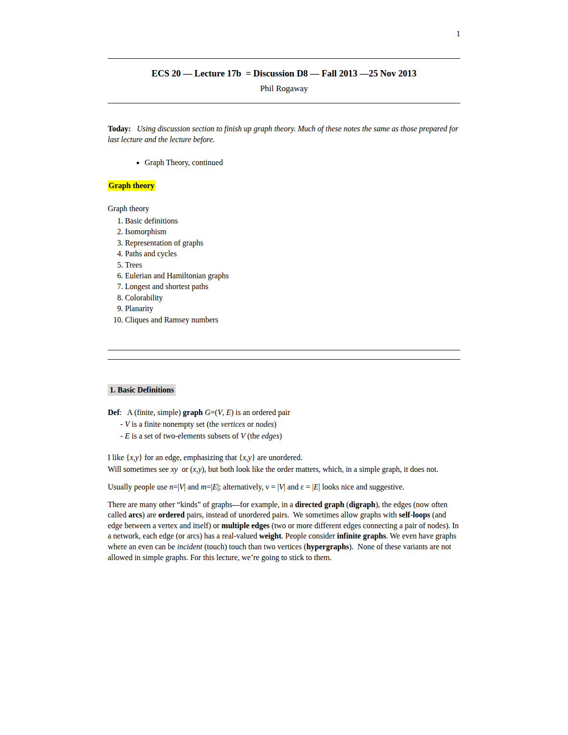1
ECS 20 — Lecture 17b = Discussion D8 — Fall 2013 —25 Nov 2013
Phil Rogaway
Today: Using discussion section to finish up graph theory. Much of these notes the same as those prepared for last lecture and the lecture before.
Graph Theory, continued
Graph theory
Graph theory
Basic definitions
Isomorphism
Representation of graphs
Paths and cycles
Trees
Eulerian and Hamiltonian graphs
Longest and shortest paths
Colorability
Planarity
Cliques and Ramsey numbers
1. Basic Definitions
Def: A (finite, simple) graph G=(V, E) is an ordered pair
- V is a finite nonempty set (the vertices or nodes)
- E is a set of two-elements subsets of V (the edges)
I like {x,y} for an edge, emphasizing that {x,y} are unordered.
Will sometimes see xy or (x,y), but both look like the order matters, which, in a simple graph, it does not.
Usually people use n=|V| and m=|E|; alternatively, ν = |V| and ε = |E| looks nice and suggestive.
There are many other “kinds” of graphs—for example, in a directed graph (digraph), the edges (now often called arcs) are ordered pairs, instead of unordered pairs. We sometimes allow graphs with self-loops (and edge between a vertex and itself) or multiple edges (two or more different edges connecting a pair of nodes). In a network, each edge (or arcs) has a real-valued weight. People consider infinite graphs. We even have graphs where an even can be incident (touch) touch than two vertices (hypergraphs). None of these variants are not allowed in simple graphs. For this lecture, we’re going to stick to them.